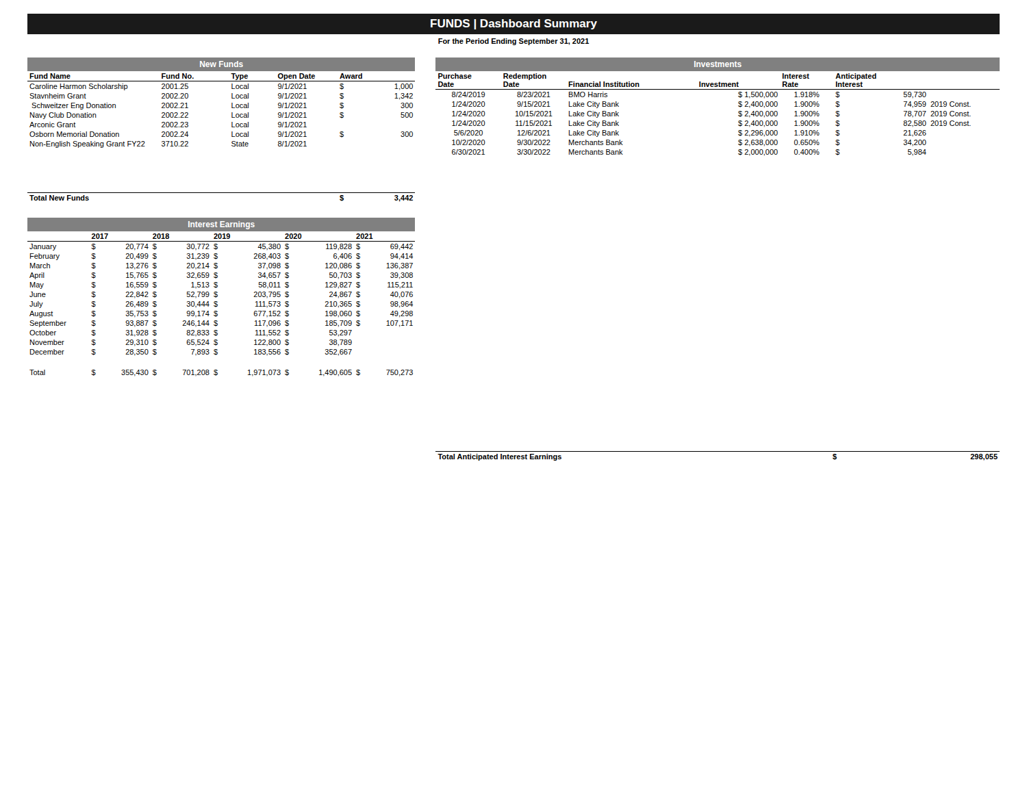FUNDS | Dashboard Summary
For the Period Ending September 31, 2021
| New Funds / Fund Name / Fund No. / Type / Open Date / Award / / --- / --- / --- / --- / --- / / Caroline Harmon Scholarship / 2001.25 / Local / 9/1/2021 / $ / 1,000 / / Stavnheim Grant / 2002.20 / Local / 9/1/2021 / $ / 1,342 / / Schweitzer Eng Donation / 2002.21 / Local / 9/1/2021 / $ / 300 / / Navy Club Donation / 2002.22 / Local / 9/1/2021 / $ / 500 / / Arconic Grant / 2002.23 / Local / 9/1/2021 / / / / Osborn Memorial Donation / 2002.24 / Local / 9/1/2021 / $ / 300 / / Non-English Speaking Grant FY22 / 3710.22 / State / 8/1/2021 / / / / Total New Funds / / / / $ / 3,442 / Interest Earnings / / 2017 / 2018 / 2019 / 2020 / 2021 / / --- / --- / --- / --- / --- / --- / / January / $ / 20,774 / $ / 30,772 / $ / 45,380 / $ / 119,828 / $ / 69,442 / / February / $ / 20,499 / $ / 31,239 / $ / 268,403 / $ / 6,406 / $ / 94,414 / / March / $ / 13,276 / $ / 20,214 / $ / 37,098 / $ / 120,086 / $ / 136,387 / / April / $ / 15,765 / $ / 32,659 / $ / 34,657 / $ / 50,703 / $ / 39,308 / / May / $ / 16,559 / $ / 1,513 / $ / 58,011 / $ / 129,827 / $ / 115,211 / / June / $ / 22,842 / $ / 52,799 / $ / 203,795 / $ / 24,867 / $ / 40,076 / / July / $ / 26,489 / $ / 30,444 / $ / 111,573 / $ / 210,365 / $ / 98,964 / / August / $ / 35,753 / $ / 99,174 / $ / 677,152 / $ / 198,060 / $ / 49,298 / / September / $ / 93,887 / $ / 246,144 / $ / 117,096 / $ / 185,709 / $ / 107,171 / / October / $ / 31,928 / $ / 82,833 / $ / 111,552 / $ / 53,297 / / / / November / $ / 29,310 / $ / 65,524 / $ / 122,800 / $ / 38,789 / / / / December / $ / 28,350 / $ / 7,893 / $ / 183,556 / $ / 352,667 / / / / Total / $ / 355,430 / $ / 701,208 / $ / 1,971,073 / $ / 1,490,605 / $ / 750,273 / | Investments / Purchase Date / Redemption Date / Financial Institution / Investment / Interest Rate / Anticipated Interest / / / --- / --- / --- / --- / --- / --- / --- / / 8/24/2019 / 8/23/2021 / BMO Harris / $ 1,500,000 / 1.918% / $ / 59,730 / / / 1/24/2020 / 9/15/2021 / Lake City Bank / $ 2,400,000 / 1.900% / $ / 74,959 / 2019 Const. / / 1/24/2020 / 10/15/2021 / Lake City Bank / $ 2,400,000 / 1.900% / $ / 78,707 / 2019 Const. / / 1/24/2020 / 11/15/2021 / Lake City Bank / $ 2,400,000 / 1.900% / $ / 82,580 / 2019 Const. / / 5/6/2020 / 12/6/2021 / Lake City Bank / $ 2,296,000 / 1.910% / $ / 21,626 / / / 10/2/2020 / 9/30/2022 / Merchants Bank / $ 2,638,000 / 0.650% / $ / 34,200 / / / 6/30/2021 / 3/30/2022 / Merchants Bank / $ 2,000,000 / 0.400% / $ / 5,984 / / / Total Anticipated Interest Earnings / $ / 298,055 / |